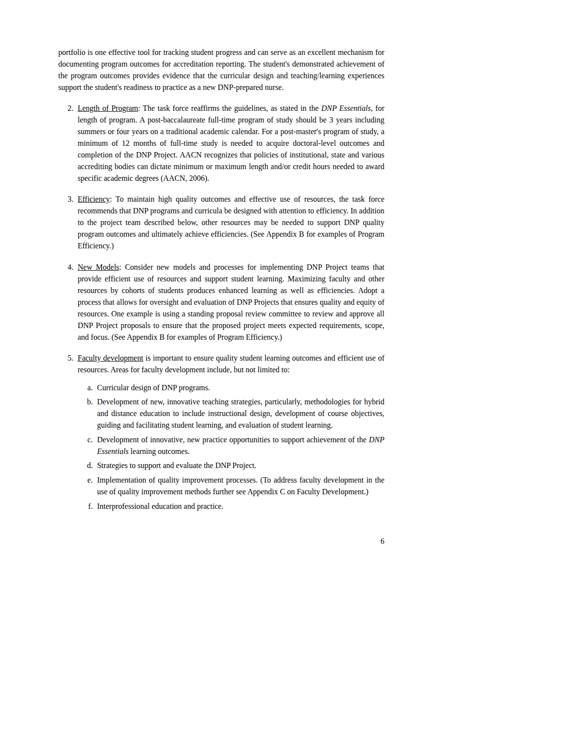portfolio is one effective tool for tracking student progress and can serve as an excellent mechanism for documenting program outcomes for accreditation reporting. The student's demonstrated achievement of the program outcomes provides evidence that the curricular design and teaching/learning experiences support the student's readiness to practice as a new DNP-prepared nurse.
Length of Program: The task force reaffirms the guidelines, as stated in the DNP Essentials, for length of program. A post-baccalaureate full-time program of study should be 3 years including summers or four years on a traditional academic calendar. For a post-master's program of study, a minimum of 12 months of full-time study is needed to acquire doctoral-level outcomes and completion of the DNP Project. AACN recognizes that policies of institutional, state and various accrediting bodies can dictate minimum or maximum length and/or credit hours needed to award specific academic degrees (AACN, 2006).
Efficiency: To maintain high quality outcomes and effective use of resources, the task force recommends that DNP programs and curricula be designed with attention to efficiency. In addition to the project team described below, other resources may be needed to support DNP quality program outcomes and ultimately achieve efficiencies. (See Appendix B for examples of Program Efficiency.)
New Models: Consider new models and processes for implementing DNP Project teams that provide efficient use of resources and support student learning. Maximizing faculty and other resources by cohorts of students produces enhanced learning as well as efficiencies. Adopt a process that allows for oversight and evaluation of DNP Projects that ensures quality and equity of resources. One example is using a standing proposal review committee to review and approve all DNP Project proposals to ensure that the proposed project meets expected requirements, scope, and focus. (See Appendix B for examples of Program Efficiency.)
Faculty development is important to ensure quality student learning outcomes and efficient use of resources. Areas for faculty development include, but not limited to:
Curricular design of DNP programs.
Development of new, innovative teaching strategies, particularly, methodologies for hybrid and distance education to include instructional design, development of course objectives, guiding and facilitating student learning, and evaluation of student learning.
Development of innovative, new practice opportunities to support achievement of the DNP Essentials learning outcomes.
Strategies to support and evaluate the DNP Project.
Implementation of quality improvement processes. (To address faculty development in the use of quality improvement methods further see Appendix C on Faculty Development.)
Interprofessional education and practice.
6